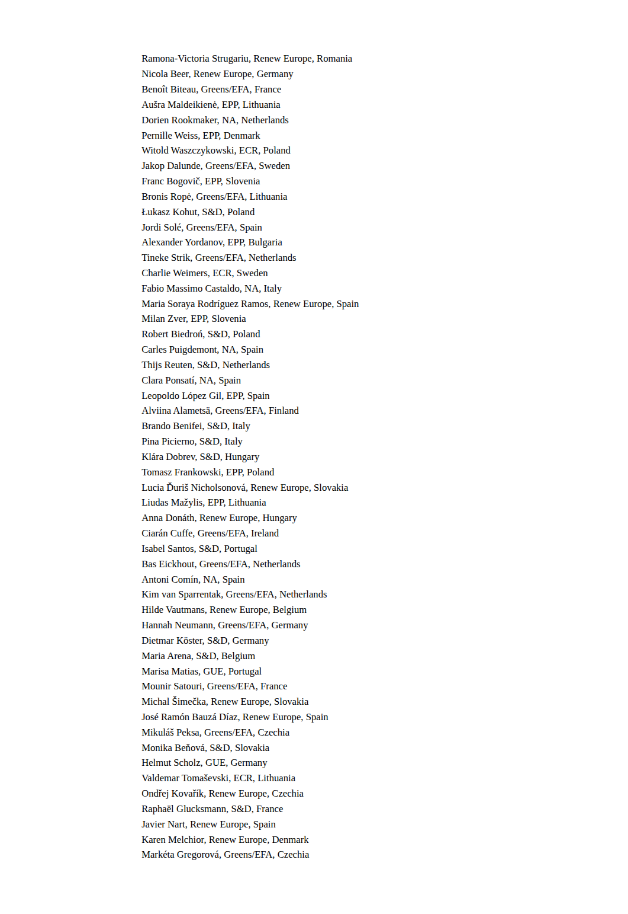Ramona-Victoria Strugariu, Renew Europe, Romania
Nicola Beer, Renew Europe, Germany
Benoît Biteau, Greens/EFA, France
Aušra Maldeikienė, EPP, Lithuania
Dorien Rookmaker, NA, Netherlands
Pernille Weiss, EPP, Denmark
Witold Waszczykowski, ECR, Poland
Jakop Dalunde, Greens/EFA, Sweden
Franc Bogovič, EPP, Slovenia
Bronis Ropė, Greens/EFA, Lithuania
Łukasz Kohut, S&D, Poland
Jordi Solé, Greens/EFA, Spain
Alexander Yordanov, EPP, Bulgaria
Tineke Strik, Greens/EFA, Netherlands
Charlie Weimers, ECR, Sweden
Fabio Massimo Castaldo, NA, Italy
Maria Soraya Rodríguez Ramos, Renew Europe, Spain
Milan Zver, EPP, Slovenia
Robert Biedroń, S&D, Poland
Carles Puigdemont, NA, Spain
Thijs Reuten, S&D, Netherlands
Clara Ponsatí, NA, Spain
Leopoldo López Gil, EPP, Spain
Alviina Alametsä, Greens/EFA, Finland
Brando Benifei, S&D, Italy
Pina Picierno, S&D, Italy
Klára Dobrev, S&D, Hungary
Tomasz Frankowski, EPP, Poland
Lucia Ďuriš Nicholsonová, Renew Europe, Slovakia
Liudas Mažylis, EPP, Lithuania
Anna Donáth, Renew Europe, Hungary
Ciarán Cuffe, Greens/EFA, Ireland
Isabel Santos, S&D, Portugal
Bas Eickhout, Greens/EFA, Netherlands
Antoni Comín, NA, Spain
Kim van Sparrentak, Greens/EFA, Netherlands
Hilde Vautmans, Renew Europe, Belgium
Hannah Neumann, Greens/EFA, Germany
Dietmar Köster, S&D, Germany
Maria Arena, S&D, Belgium
Marisa Matias, GUE, Portugal
Mounir Satouri, Greens/EFA, France
Michal Šimečka, Renew Europe, Slovakia
José Ramón Bauzá Díaz, Renew Europe, Spain
Mikuláš Peksa, Greens/EFA, Czechia
Monika Beňová, S&D, Slovakia
Helmut Scholz, GUE, Germany
Valdemar Tomaševski, ECR, Lithuania
Ondřej Kovařík, Renew Europe, Czechia
Raphaël Glucksmann, S&D, France
Javier Nart, Renew Europe, Spain
Karen Melchior, Renew Europe, Denmark
Markéta Gregorová, Greens/EFA, Czechia